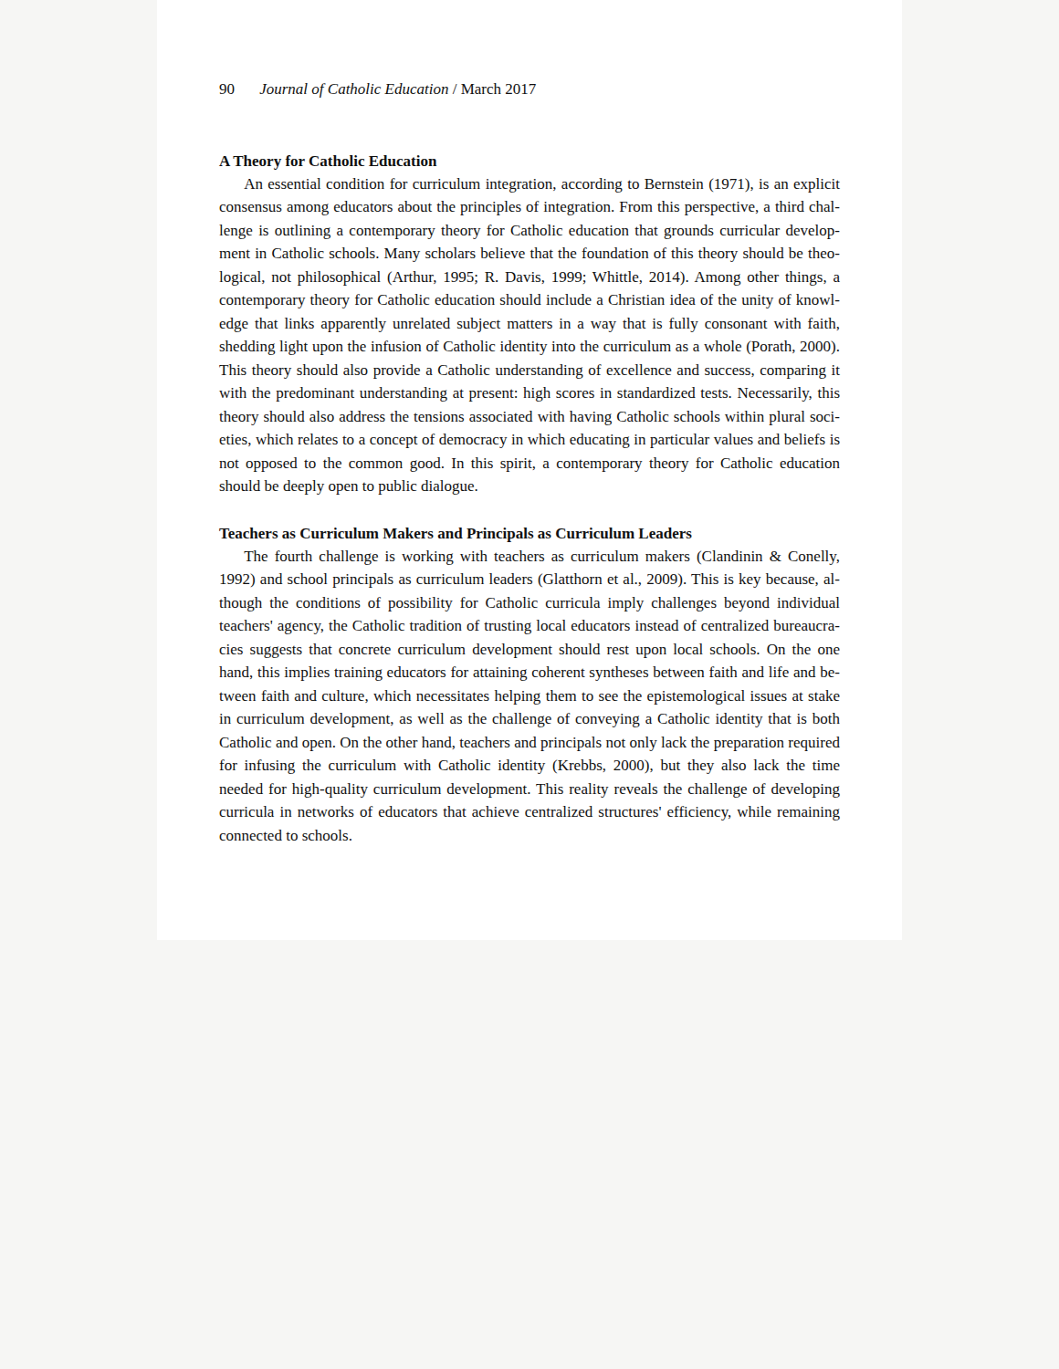90 Journal of Catholic Education / March 2017
A Theory for Catholic Education
An essential condition for curriculum integration, according to Bernstein (1971), is an explicit consensus among educators about the principles of integration. From this perspective, a third challenge is outlining a contemporary theory for Catholic education that grounds curricular development in Catholic schools. Many scholars believe that the foundation of this theory should be theological, not philosophical (Arthur, 1995; R. Davis, 1999; Whittle, 2014). Among other things, a contemporary theory for Catholic education should include a Christian idea of the unity of knowledge that links apparently unrelated subject matters in a way that is fully consonant with faith, shedding light upon the infusion of Catholic identity into the curriculum as a whole (Porath, 2000). This theory should also provide a Catholic understanding of excellence and success, comparing it with the predominant understanding at present: high scores in standardized tests. Necessarily, this theory should also address the tensions associated with having Catholic schools within plural societies, which relates to a concept of democracy in which educating in particular values and beliefs is not opposed to the common good. In this spirit, a contemporary theory for Catholic education should be deeply open to public dialogue.
Teachers as Curriculum Makers and Principals as Curriculum Leaders
The fourth challenge is working with teachers as curriculum makers (Clandinin & Conelly, 1992) and school principals as curriculum leaders (Glatthorn et al., 2009). This is key because, although the conditions of possibility for Catholic curricula imply challenges beyond individual teachers' agency, the Catholic tradition of trusting local educators instead of centralized bureaucracies suggests that concrete curriculum development should rest upon local schools. On the one hand, this implies training educators for attaining coherent syntheses between faith and life and between faith and culture, which necessitates helping them to see the epistemological issues at stake in curriculum development, as well as the challenge of conveying a Catholic identity that is both Catholic and open. On the other hand, teachers and principals not only lack the preparation required for infusing the curriculum with Catholic identity (Krebbs, 2000), but they also lack the time needed for high-quality curriculum development. This reality reveals the challenge of developing curricula in networks of educators that achieve centralized structures' efficiency, while remaining connected to schools.